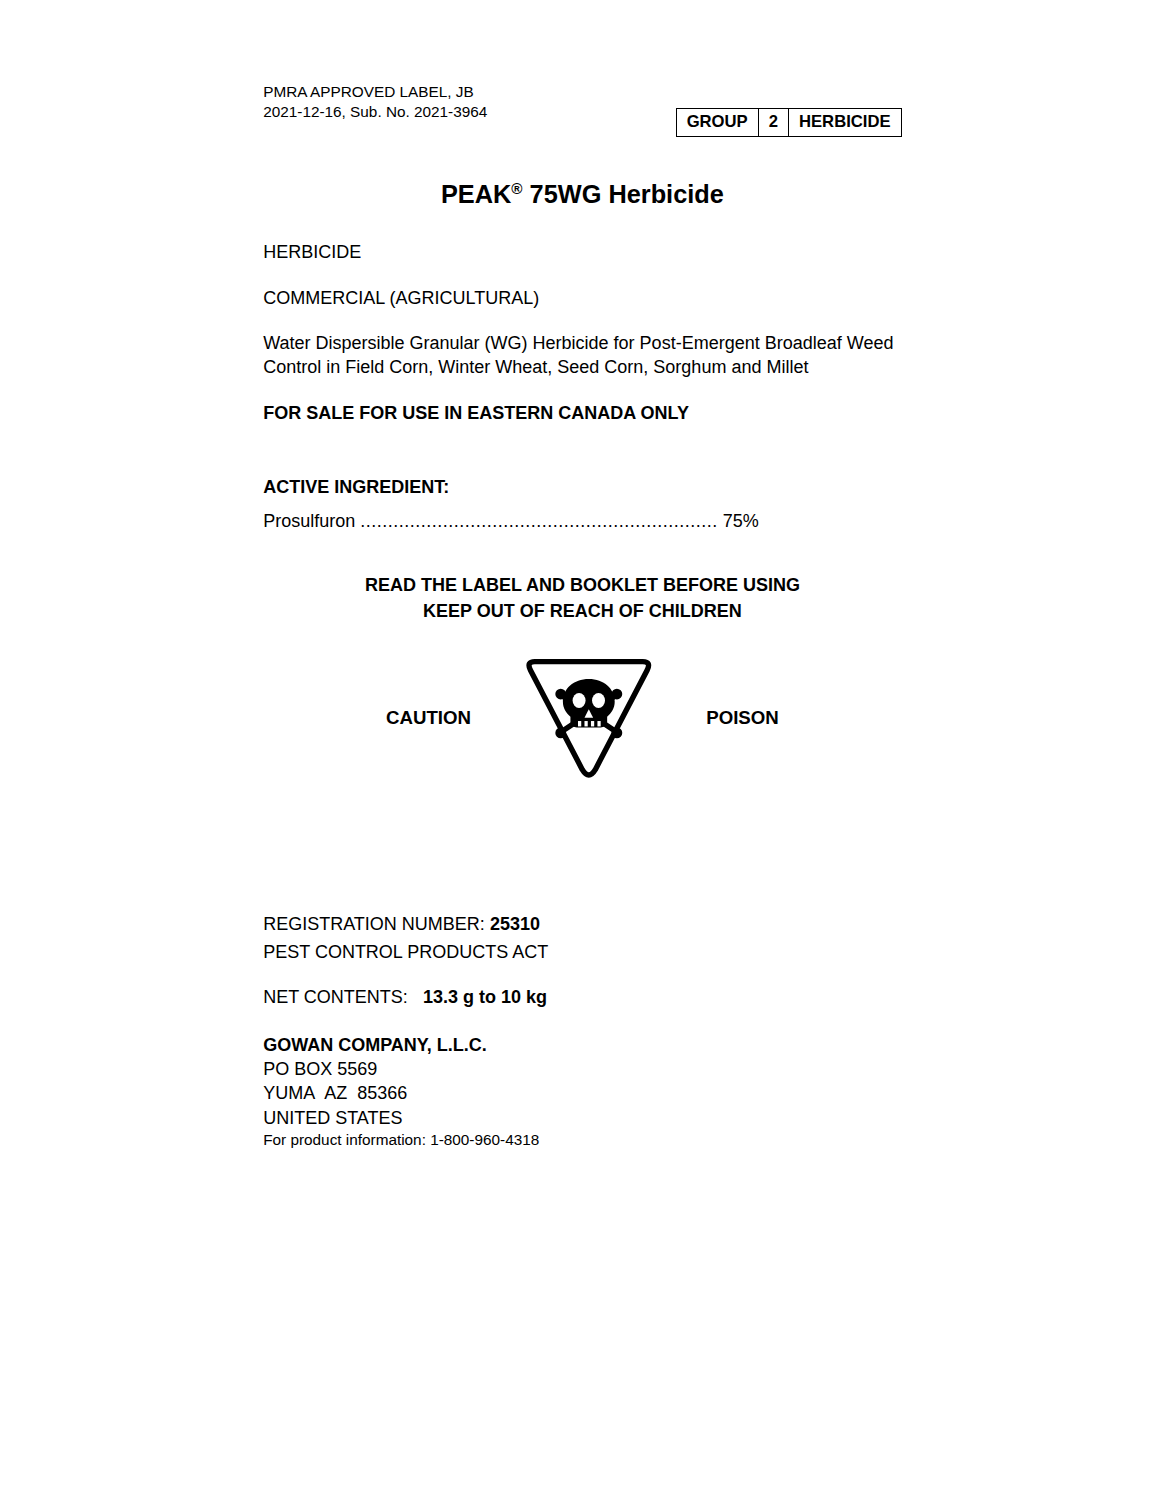PMRA APPROVED LABEL, JB
2021-12-16, Sub. No. 2021-3964
GROUP
2
HERBICIDE
PEAK® 75WG Herbicide
HERBICIDE
COMMERCIAL (AGRICULTURAL)
Water Dispersible Granular (WG) Herbicide for Post-Emergent Broadleaf Weed Control in Field Corn, Winter Wheat, Seed Corn, Sorghum and Millet
FOR SALE FOR USE IN EASTERN CANADA ONLY
ACTIVE INGREDIENT:
Prosulfuron ................................................................. 75%
READ THE LABEL AND BOOKLET BEFORE USING
KEEP OUT OF REACH OF CHILDREN
CAUTION POISON
REGISTRATION NUMBER: 25310
PEST CONTROL PRODUCTS ACT
NET CONTENTS: 13.3 g to 10 kg
GOWAN COMPANY, L.L.C.
PO BOX 5569
YUMA AZ 85366
UNITED STATES
For product information: 1-800-960-4318